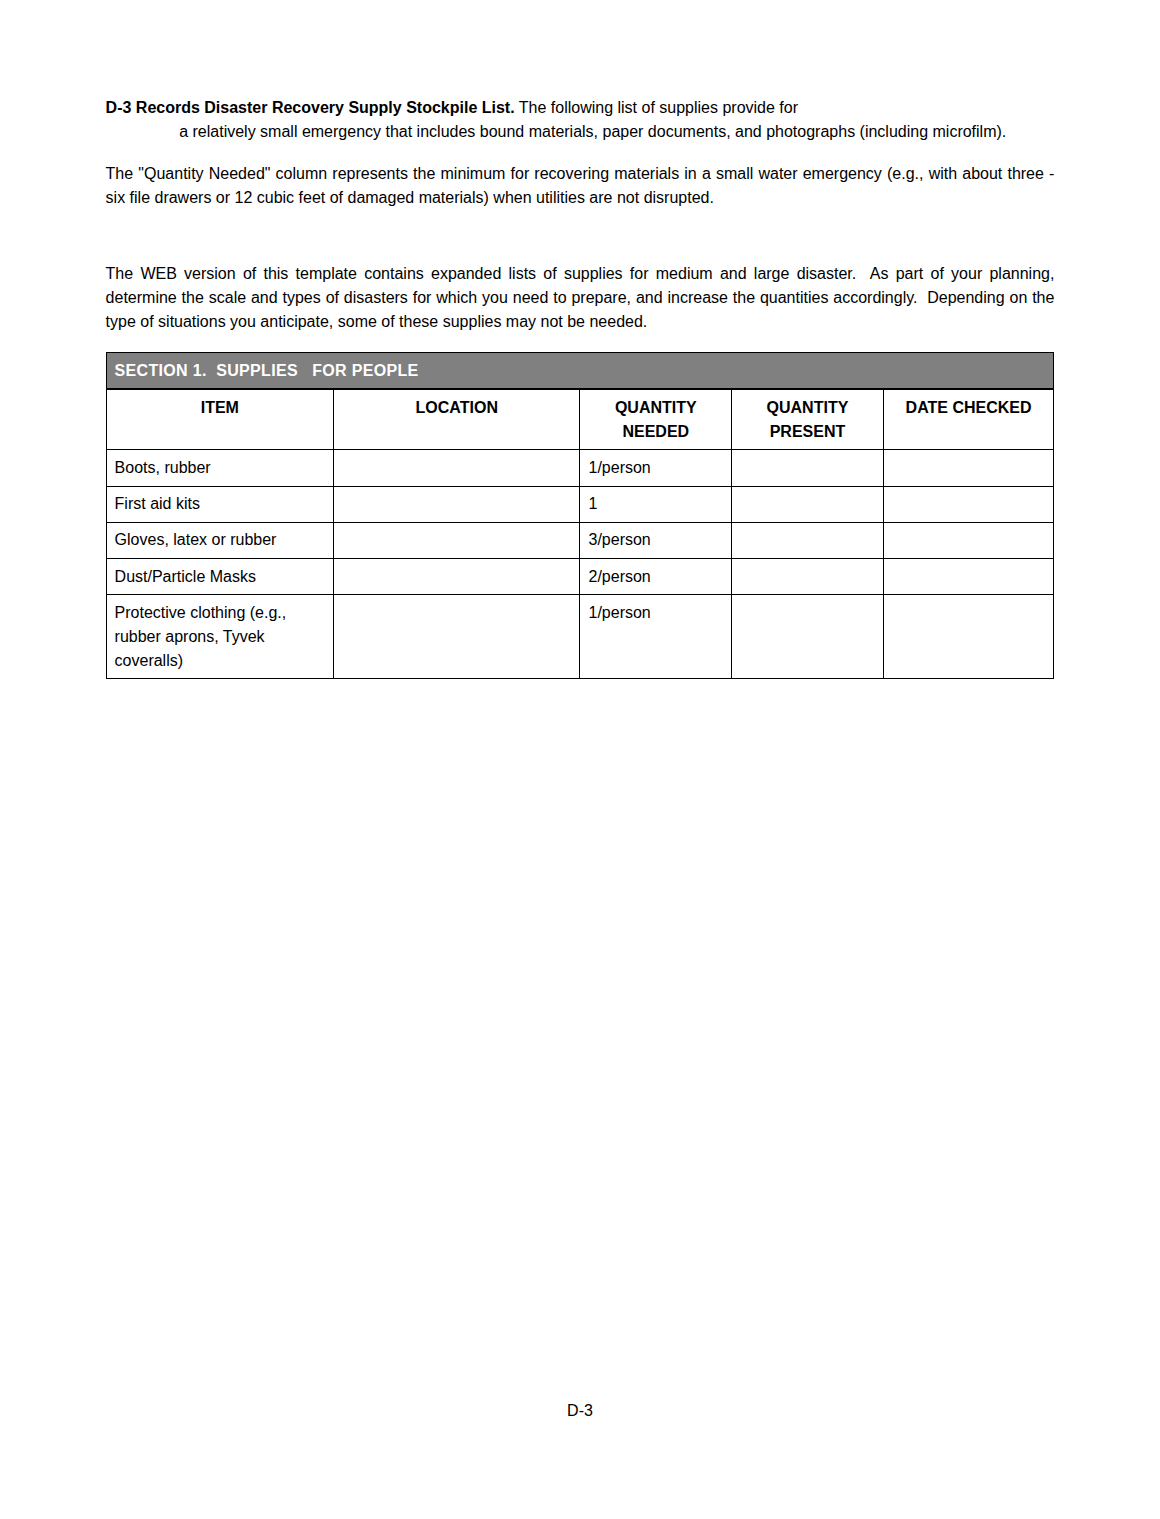D-3 Records Disaster Recovery Supply Stockpile List. The following list of supplies provide for a relatively small emergency that includes bound materials, paper documents, and photographs (including microfilm).
The "Quantity Needed" column represents the minimum for recovering materials in a small water emergency (e.g., with about three - six file drawers or 12 cubic feet of damaged materials) when utilities are not disrupted.
The WEB version of this template contains expanded lists of supplies for medium and large disaster. As part of your planning, determine the scale and types of disasters for which you need to prepare, and increase the quantities accordingly. Depending on the type of situations you anticipate, some of these supplies may not be needed.
SECTION 1. SUPPLIES FOR PEOPLE
| ITEM | LOCATION | QUANTITY NEEDED | QUANTITY PRESENT | DATE CHECKED |
| --- | --- | --- | --- | --- |
| Boots, rubber | | 1/person | | |
| First aid kits | | 1 | | |
| Gloves, latex or rubber | | 3/person | | |
| Dust/Particle Masks | | 2/person | | |
| Protective clothing (e.g., rubber aprons, Tyvek coveralls) | | 1/person | | |
D-3